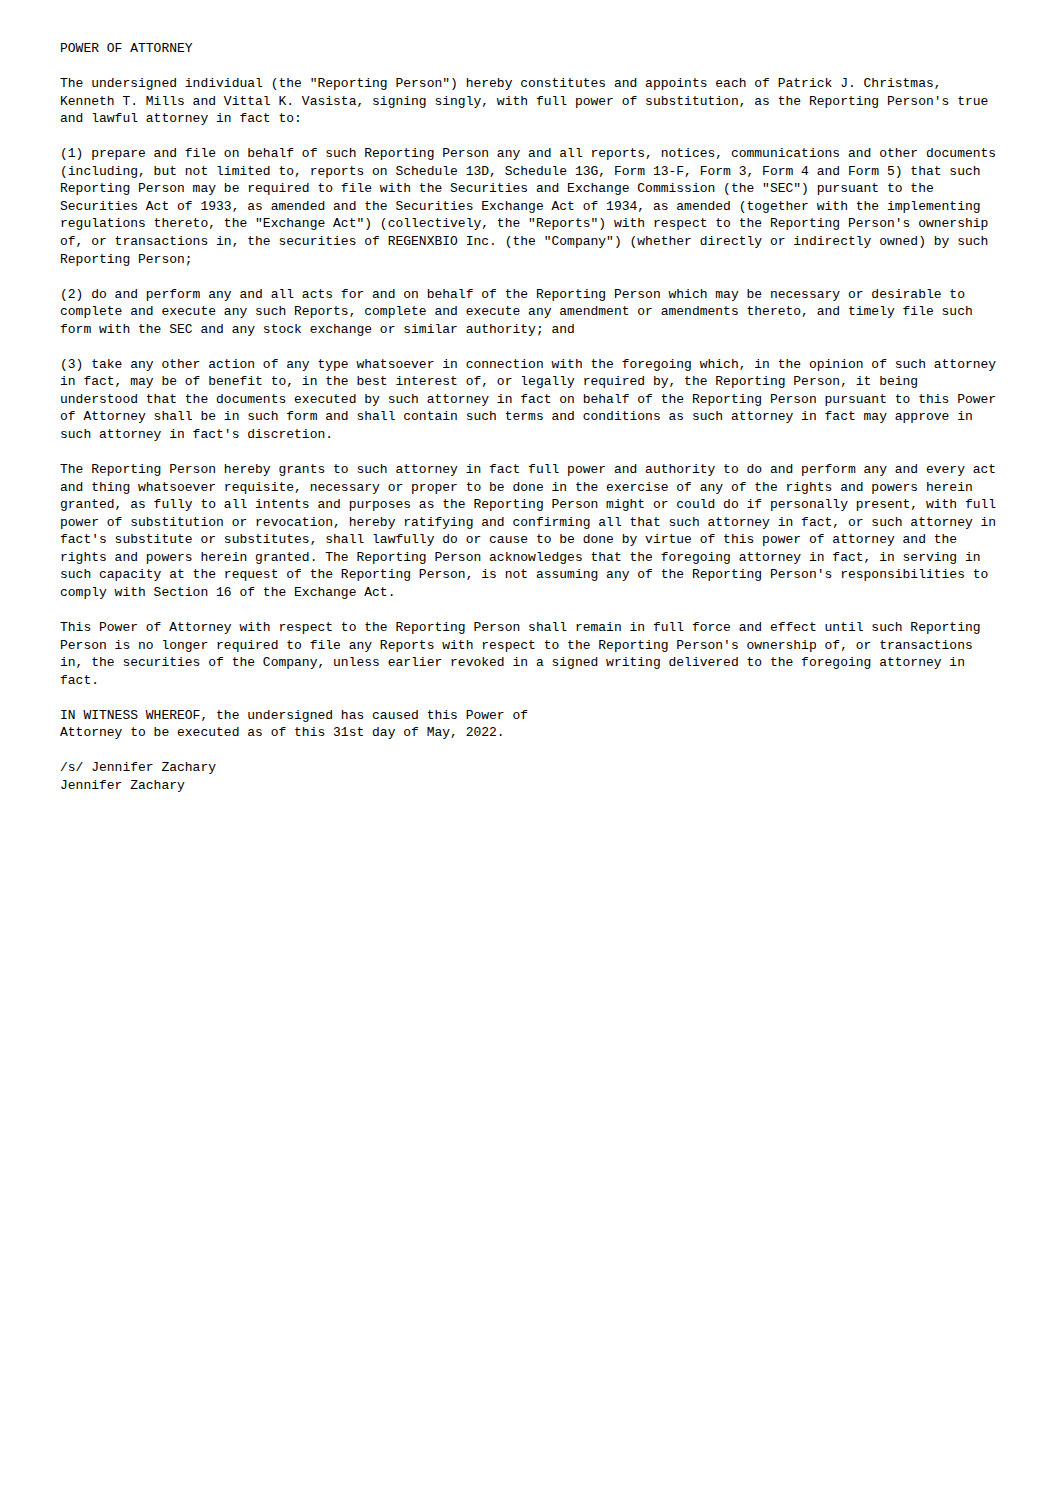POWER OF ATTORNEY
The undersigned individual (the "Reporting Person") hereby constitutes and appoints each of Patrick J. Christmas, Kenneth T. Mills and Vittal K. Vasista, signing singly, with full power of substitution, as the Reporting Person's true and lawful attorney in fact to:
(1) prepare and file on behalf of such Reporting Person any and all reports, notices, communications and other documents (including, but not limited to, reports on Schedule 13D, Schedule 13G, Form 13-F, Form 3, Form 4 and Form 5) that such Reporting Person may be required to file with the Securities and Exchange Commission (the "SEC") pursuant to the Securities Act of 1933, as amended and the Securities Exchange Act of 1934, as amended (together with the implementing regulations thereto, the "Exchange Act") (collectively, the "Reports") with respect to the Reporting Person's ownership of, or transactions in, the securities of REGENXBIO Inc. (the "Company") (whether directly or indirectly owned) by such Reporting Person;
(2) do and perform any and all acts for and on behalf of the Reporting Person which may be necessary or desirable to complete and execute any such Reports, complete and execute any amendment or amendments thereto, and timely file such form with the SEC and any stock exchange or similar authority; and
(3) take any other action of any type whatsoever in connection with the foregoing which, in the opinion of such attorney in fact, may be of benefit to, in the best interest of, or legally required by, the Reporting Person, it being understood that the documents executed by such attorney in fact on behalf of the Reporting Person pursuant to this Power of Attorney shall be in such form and shall contain such terms and conditions as such attorney in fact may approve in such attorney in fact's discretion.
The Reporting Person hereby grants to such attorney in fact full power and authority to do and perform any and every act and thing whatsoever requisite, necessary or proper to be done in the exercise of any of the rights and powers herein granted, as fully to all intents and purposes as the Reporting Person might or could do if personally present, with full power of substitution or revocation, hereby ratifying and confirming all that such attorney in fact, or such attorney in fact's substitute or substitutes, shall lawfully do or cause to be done by virtue of this power of attorney and the rights and powers herein granted. The Reporting Person acknowledges that the foregoing attorney in fact, in serving in such capacity at the request of the Reporting Person, is not assuming any of the Reporting Person's responsibilities to comply with Section 16 of the Exchange Act.
This Power of Attorney with respect to the Reporting Person shall remain in full force and effect until such Reporting Person is no longer required to file any Reports with respect to the Reporting Person's ownership of, or transactions in, the securities of the Company, unless earlier revoked in a signed writing delivered to the foregoing attorney in fact.
IN WITNESS WHEREOF, the undersigned has caused this Power of
Attorney to be executed as of this 31st day of May, 2022.
/s/ Jennifer Zachary
Jennifer Zachary